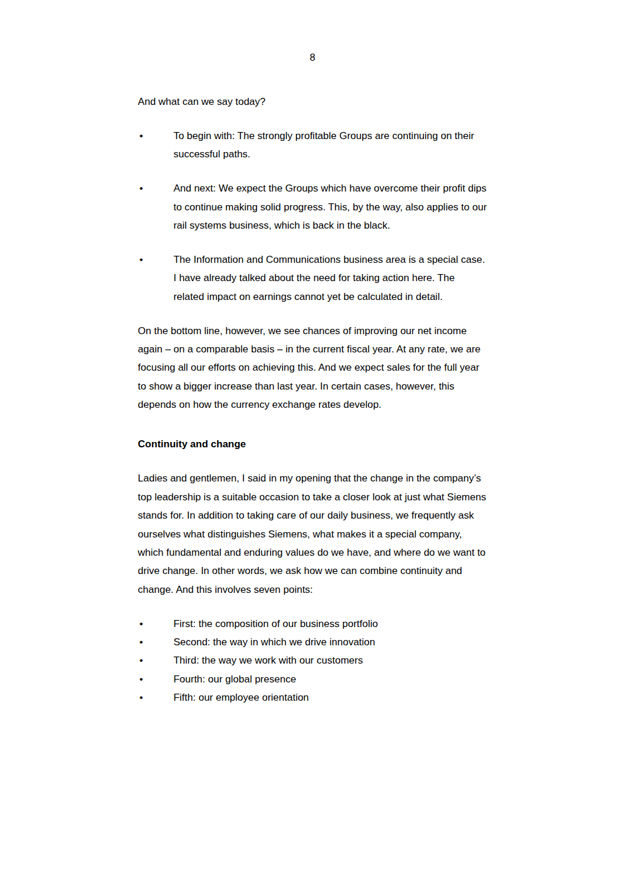8
And what can we say today?
To begin with: The strongly profitable Groups are continuing on their successful paths.
And next: We expect the Groups which have overcome their profit dips to continue making solid progress. This, by the way, also applies to our rail systems business, which is back in the black.
The Information and Communications business area is a special case. I have already talked about the need for taking action here. The related impact on earnings cannot yet be calculated in detail.
On the bottom line, however, we see chances of improving our net income again – on a comparable basis – in the current fiscal year. At any rate, we are focusing all our efforts on achieving this. And we expect sales for the full year to show a bigger increase than last year. In certain cases, however, this depends on how the currency exchange rates develop.
Continuity and change
Ladies and gentlemen, I said in my opening that the change in the company’s top leadership is a suitable occasion to take a closer look at just what Siemens stands for. In addition to taking care of our daily business, we frequently ask ourselves what distinguishes Siemens, what makes it a special company, which fundamental and enduring values do we have, and where do we want to drive change. In other words, we ask how we can combine continuity and change. And this involves seven points:
First: the composition of our business portfolio
Second: the way in which we drive innovation
Third: the way we work with our customers
Fourth: our global presence
Fifth: our employee orientation